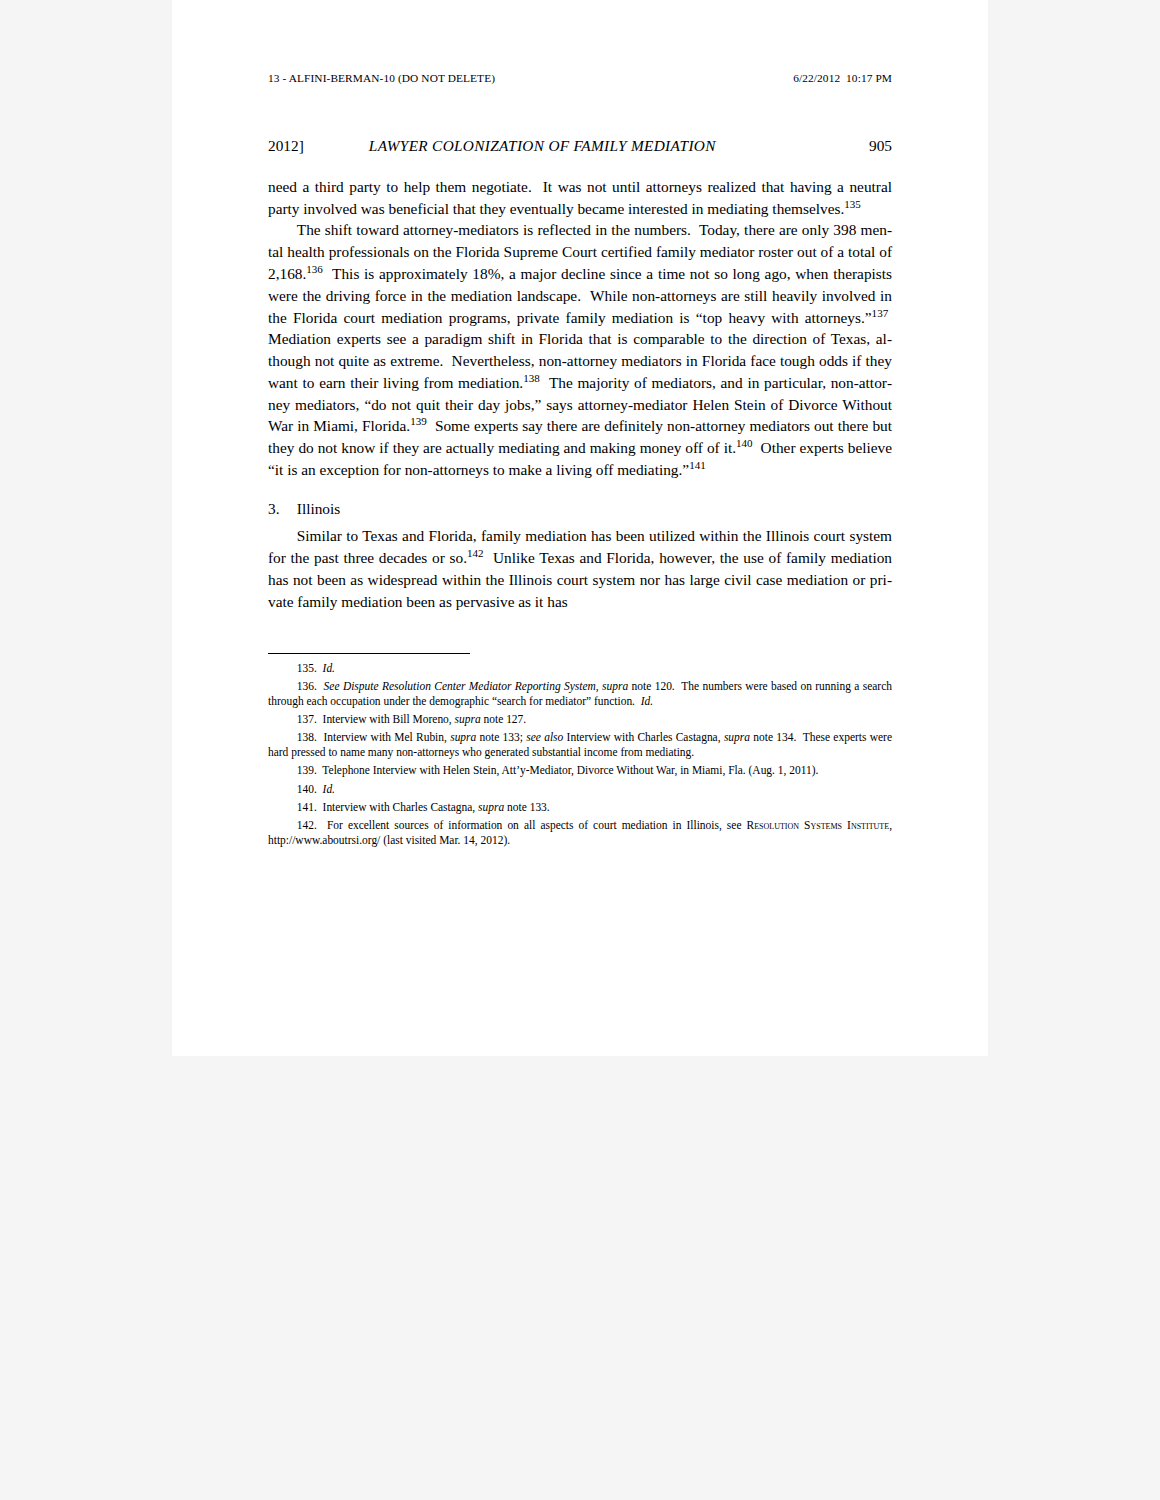13 - ALFINI-BERMAN-10 (DO NOT DELETE) 6/22/2012 10:17 PM
2012] LAWYER COLONIZATION OF FAMILY MEDIATION 905
need a third party to help them negotiate. It was not until attorneys realized that having a neutral party involved was beneficial that they eventually became interested in mediating themselves.135
The shift toward attorney-mediators is reflected in the numbers. Today, there are only 398 mental health professionals on the Florida Supreme Court certified family mediator roster out of a total of 2,168.136 This is approximately 18%, a major decline since a time not so long ago, when therapists were the driving force in the mediation landscape. While non-attorneys are still heavily involved in the Florida court mediation programs, private family mediation is “top heavy with attorneys.”137 Mediation experts see a paradigm shift in Florida that is comparable to the direction of Texas, although not quite as extreme. Nevertheless, non-attorney mediators in Florida face tough odds if they want to earn their living from mediation.138 The majority of mediators, and in particular, non-attorney mediators, “do not quit their day jobs,” says attorney-mediator Helen Stein of Divorce Without War in Miami, Florida.139 Some experts say there are definitely non-attorney mediators out there but they do not know if they are actually mediating and making money off of it.140 Other experts believe “it is an exception for non-attorneys to make a living off mediating.”141
3. Illinois
Similar to Texas and Florida, family mediation has been utilized within the Illinois court system for the past three decades or so.142 Unlike Texas and Florida, however, the use of family mediation has not been as widespread within the Illinois court system nor has large civil case mediation or private family mediation been as pervasive as it has
135. Id.
136. See Dispute Resolution Center Mediator Reporting System, supra note 120. The numbers were based on running a search through each occupation under the demographic “search for mediator” function. Id.
137. Interview with Bill Moreno, supra note 127.
138. Interview with Mel Rubin, supra note 133; see also Interview with Charles Castagna, supra note 134. These experts were hard pressed to name many non-attorneys who generated substantial income from mediating.
139. Telephone Interview with Helen Stein, Att’y-Mediator, Divorce Without War, in Miami, Fla. (Aug. 1, 2011).
140. Id.
141. Interview with Charles Castagna, supra note 133.
142. For excellent sources of information on all aspects of court mediation in Illinois, see Resolution Systems Institute, http://www.aboutrsi.org/ (last visited Mar. 14, 2012).